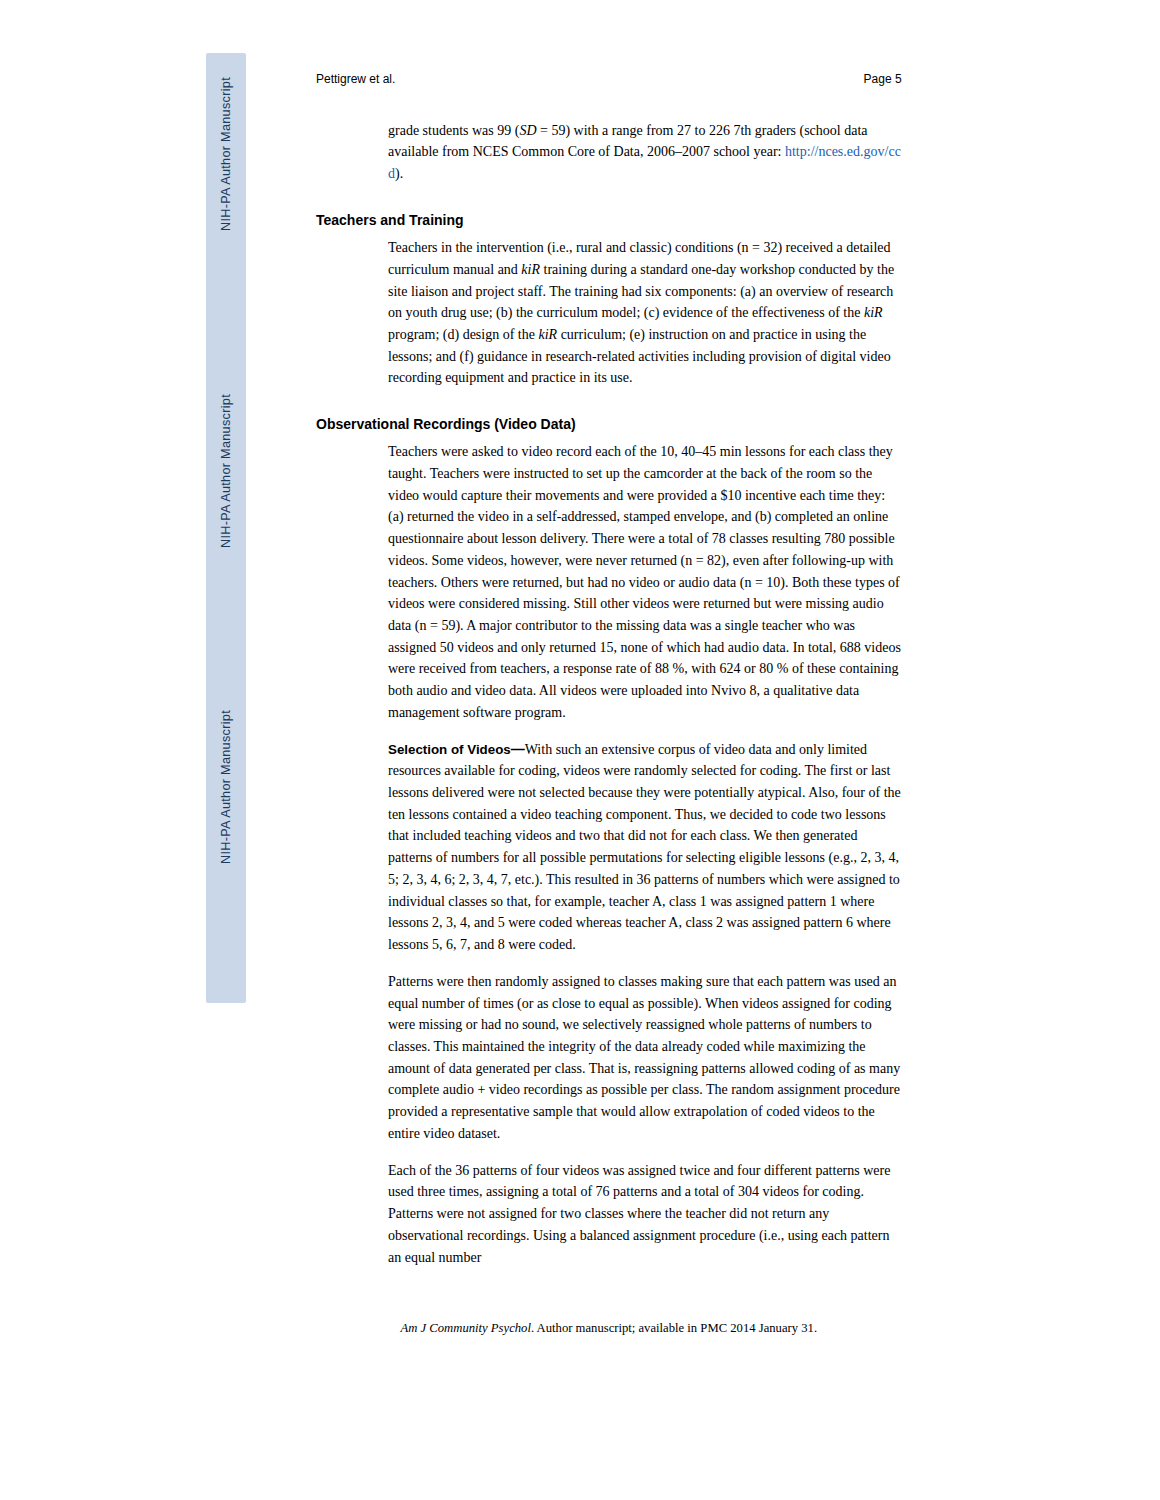NIH-PA Author Manuscript NIH-PA Author Manuscript NIH-PA Author Manuscript
Pettigrew et al.
Page 5
grade students was 99 (SD = 59) with a range from 27 to 226 7th graders (school data available from NCES Common Core of Data, 2006–2007 school year: http://nces.ed.gov/ccd).
Teachers and Training
Teachers in the intervention (i.e., rural and classic) conditions (n = 32) received a detailed curriculum manual and kiR training during a standard one-day workshop conducted by the site liaison and project staff. The training had six components: (a) an overview of research on youth drug use; (b) the curriculum model; (c) evidence of the effectiveness of the kiR program; (d) design of the kiR curriculum; (e) instruction on and practice in using the lessons; and (f) guidance in research-related activities including provision of digital video recording equipment and practice in its use.
Observational Recordings (Video Data)
Teachers were asked to video record each of the 10, 40–45 min lessons for each class they taught. Teachers were instructed to set up the camcorder at the back of the room so the video would capture their movements and were provided a $10 incentive each time they: (a) returned the video in a self-addressed, stamped envelope, and (b) completed an online questionnaire about lesson delivery. There were a total of 78 classes resulting 780 possible videos. Some videos, however, were never returned (n = 82), even after following-up with teachers. Others were returned, but had no video or audio data (n = 10). Both these types of videos were considered missing. Still other videos were returned but were missing audio data (n = 59). A major contributor to the missing data was a single teacher who was assigned 50 videos and only returned 15, none of which had audio data. In total, 688 videos were received from teachers, a response rate of 88 %, with 624 or 80 % of these containing both audio and video data. All videos were uploaded into Nvivo 8, a qualitative data management software program.
Selection of Videos—With such an extensive corpus of video data and only limited resources available for coding, videos were randomly selected for coding. The first or last lessons delivered were not selected because they were potentially atypical. Also, four of the ten lessons contained a video teaching component. Thus, we decided to code two lessons that included teaching videos and two that did not for each class. We then generated patterns of numbers for all possible permutations for selecting eligible lessons (e.g., 2, 3, 4, 5; 2, 3, 4, 6; 2, 3, 4, 7, etc.). This resulted in 36 patterns of numbers which were assigned to individual classes so that, for example, teacher A, class 1 was assigned pattern 1 where lessons 2, 3, 4, and 5 were coded whereas teacher A, class 2 was assigned pattern 6 where lessons 5, 6, 7, and 8 were coded.
Patterns were then randomly assigned to classes making sure that each pattern was used an equal number of times (or as close to equal as possible). When videos assigned for coding were missing or had no sound, we selectively reassigned whole patterns of numbers to classes. This maintained the integrity of the data already coded while maximizing the amount of data generated per class. That is, reassigning patterns allowed coding of as many complete audio + video recordings as possible per class. The random assignment procedure provided a representative sample that would allow extrapolation of coded videos to the entire video dataset.
Each of the 36 patterns of four videos was assigned twice and four different patterns were used three times, assigning a total of 76 patterns and a total of 304 videos for coding. Patterns were not assigned for two classes where the teacher did not return any observational recordings. Using a balanced assignment procedure (i.e., using each pattern an equal number
Am J Community Psychol. Author manuscript; available in PMC 2014 January 31.